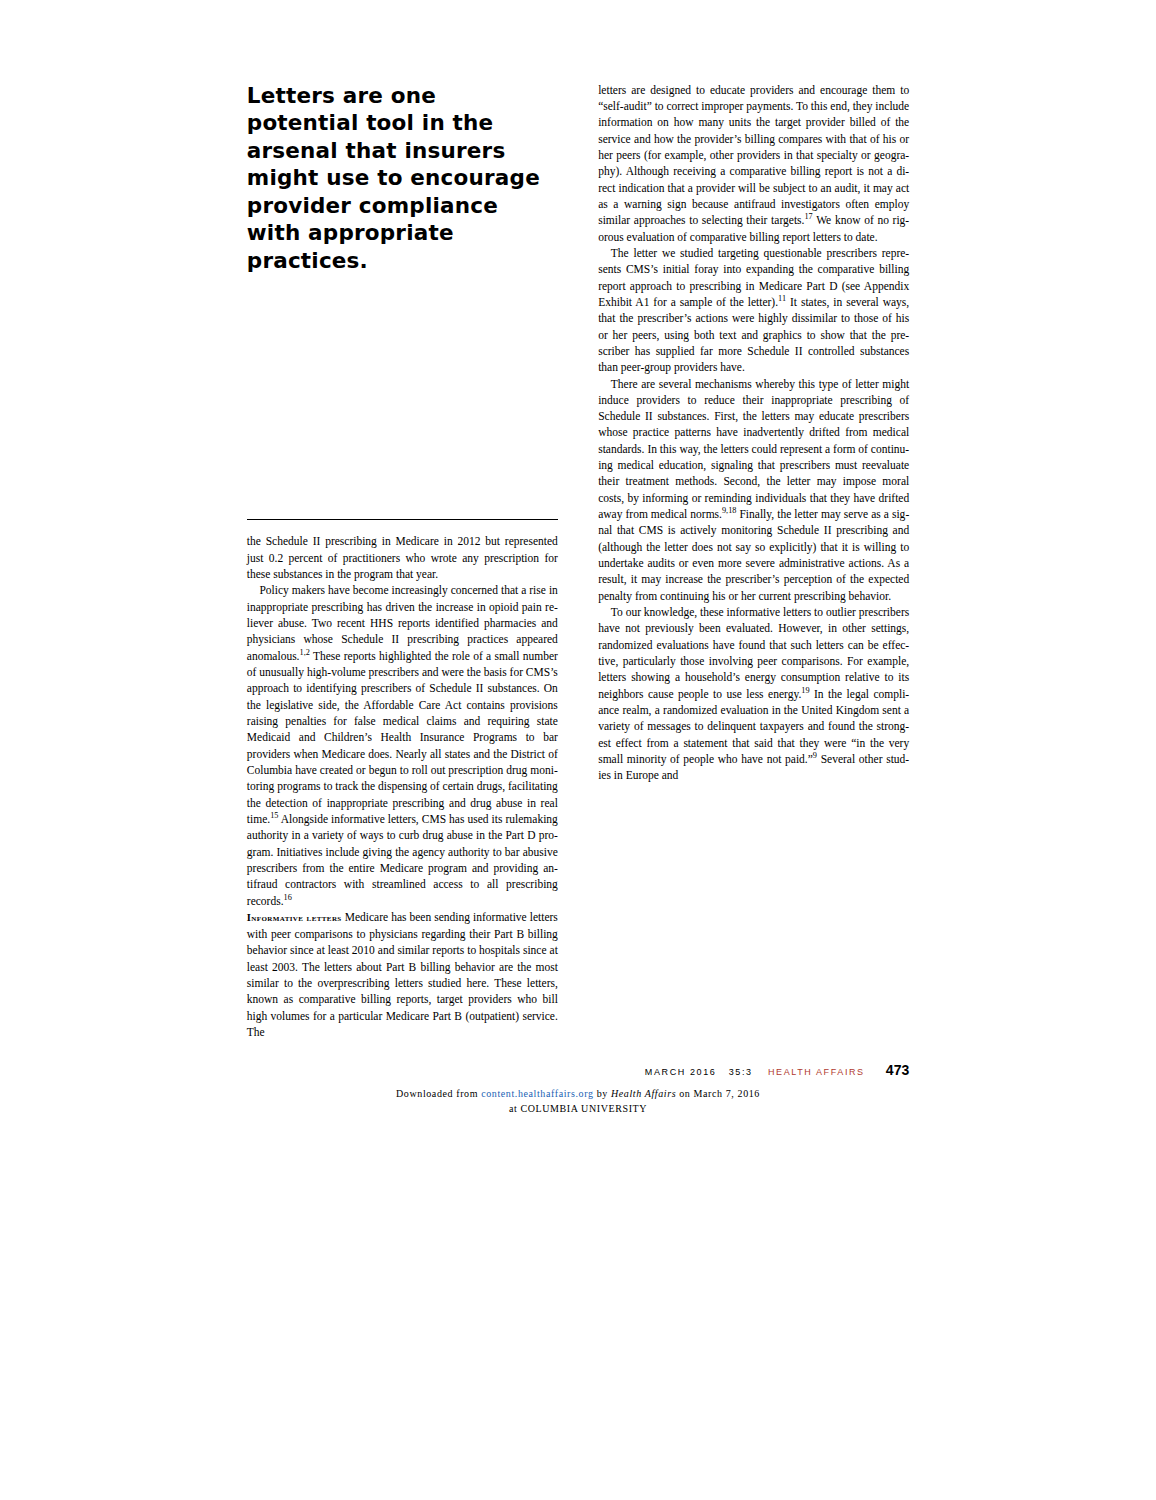Letters are one potential tool in the arsenal that insurers might use to encourage provider compliance with appropriate practices.
the Schedule II prescribing in Medicare in 2012 but represented just 0.2 percent of practitioners who wrote any prescription for these substances in the program that year.
Policy makers have become increasingly concerned that a rise in inappropriate prescribing has driven the increase in opioid pain reliever abuse. Two recent HHS reports identified pharmacies and physicians whose Schedule II prescribing practices appeared anomalous.1,2 These reports highlighted the role of a small number of unusually high-volume prescribers and were the basis for CMS’s approach to identifying prescribers of Schedule II substances. On the legislative side, the Affordable Care Act contains provisions raising penalties for false medical claims and requiring state Medicaid and Children’s Health Insurance Programs to bar providers when Medicare does. Nearly all states and the District of Columbia have created or begun to roll out prescription drug monitoring programs to track the dispensing of certain drugs, facilitating the detection of inappropriate prescribing and drug abuse in real time.15 Alongside informative letters, CMS has used its rulemaking authority in a variety of ways to curb drug abuse in the Part D program. Initiatives include giving the agency authority to bar abusive prescribers from the entire Medicare program and providing antifraud contractors with streamlined access to all prescribing records.16
Informative letters Medicare has been sending informative letters with peer comparisons to physicians regarding their Part B billing behavior since at least 2010 and similar reports to hospitals since at least 2003. The letters about Part B billing behavior are the most similar to the overprescribing letters studied here. These letters, known as comparative billing reports, target providers who bill high volumes for a particular Medicare Part B (outpatient) service. The
letters are designed to educate providers and encourage them to “self-audit” to correct improper payments. To this end, they include information on how many units the target provider billed of the service and how the provider’s billing compares with that of his or her peers (for example, other providers in that specialty or geography). Although receiving a comparative billing report is not a direct indication that a provider will be subject to an audit, it may act as a warning sign because antifraud investigators often employ similar approaches to selecting their targets.17 We know of no rigorous evaluation of comparative billing report letters to date.
The letter we studied targeting questionable prescribers represents CMS’s initial foray into expanding the comparative billing report approach to prescribing in Medicare Part D (see Appendix Exhibit A1 for a sample of the letter).11 It states, in several ways, that the prescriber’s actions were highly dissimilar to those of his or her peers, using both text and graphics to show that the prescriber has supplied far more Schedule II controlled substances than peer-group providers have.
There are several mechanisms whereby this type of letter might induce providers to reduce their inappropriate prescribing of Schedule II substances. First, the letters may educate prescribers whose practice patterns have inadvertently drifted from medical standards. In this way, the letters could represent a form of continuing medical education, signaling that prescribers must reevaluate their treatment methods. Second, the letter may impose moral costs, by informing or reminding individuals that they have drifted away from medical norms.9,18 Finally, the letter may serve as a signal that CMS is actively monitoring Schedule II prescribing and (although the letter does not say so explicitly) that it is willing to undertake audits or even more severe administrative actions. As a result, it may increase the prescriber’s perception of the expected penalty from continuing his or her current prescribing behavior.
To our knowledge, these informative letters to outlier prescribers have not previously been evaluated. However, in other settings, randomized evaluations have found that such letters can be effective, particularly those involving peer comparisons. For example, letters showing a household’s energy consumption relative to its neighbors cause people to use less energy.19 In the legal compliance realm, a randomized evaluation in the United Kingdom sent a variety of messages to delinquent taxpayers and found the strongest effect from a statement that said that they were “in the very small minority of people who have not paid.”9 Several other studies in Europe and
MARCH 2016 35:3 HEALTH AFFAIRS 473
Downloaded from content.healthaffairs.org by Health Affairs on March 7, 2016 at COLUMBIA UNIVERSITY